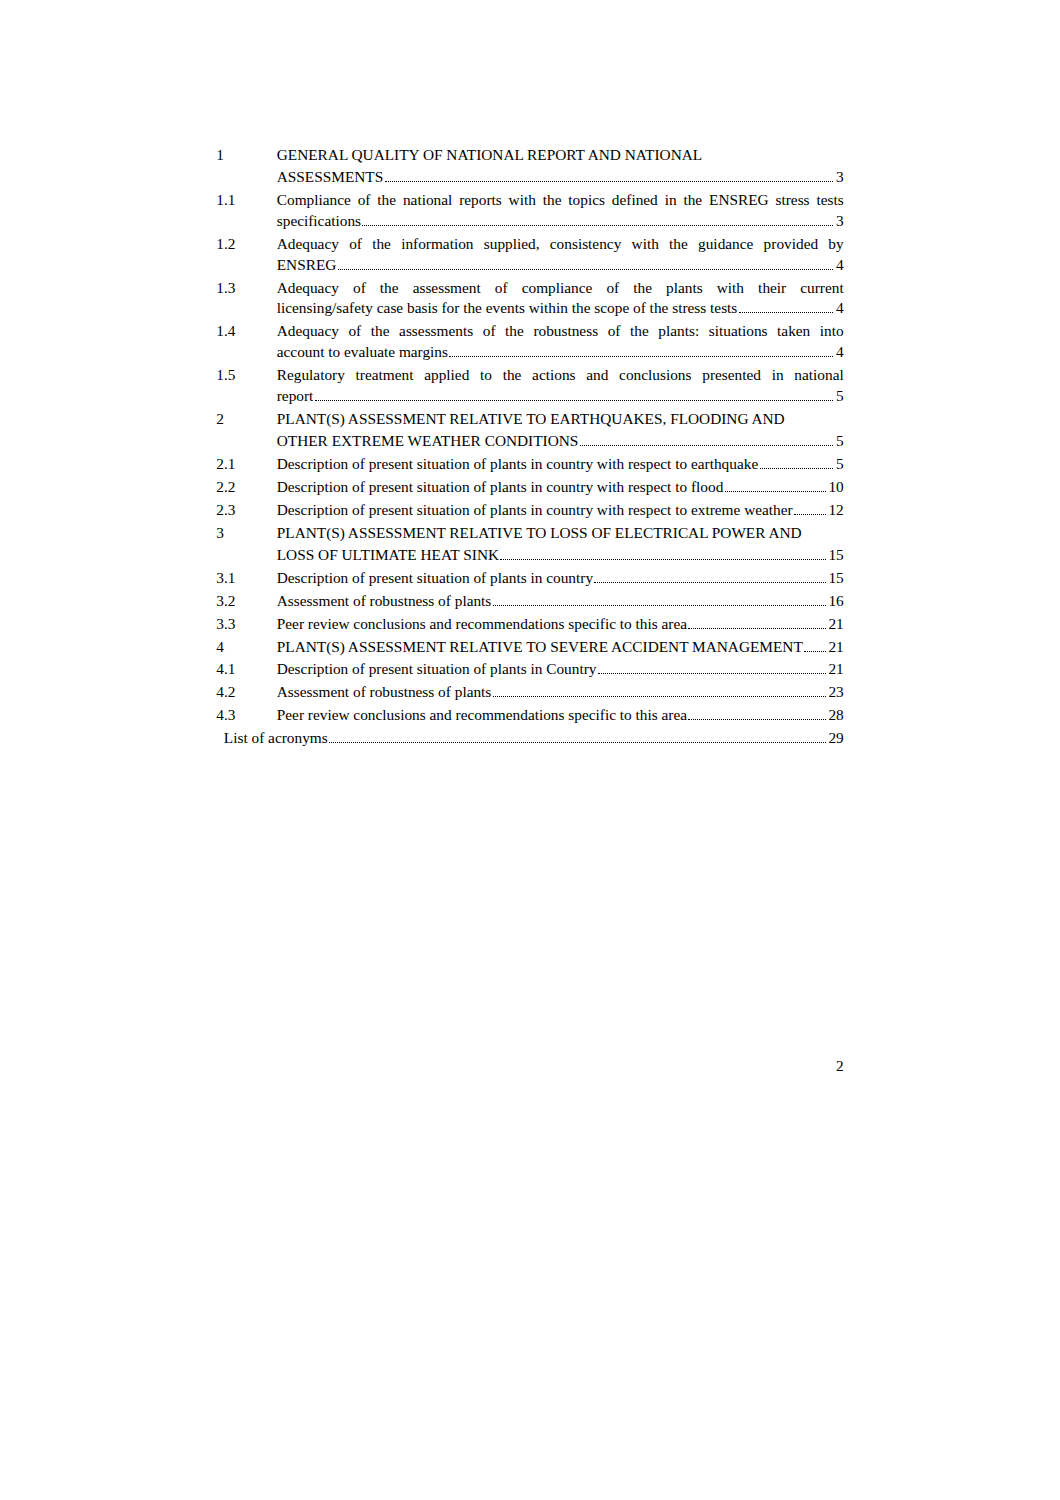1
GENERAL QUALITY OF NATIONAL REPORT AND NATIONAL
ASSESSMENTS 3
1.1
Compliance of the national reports with the topics defined in the ENSREG stress tests
specifications 3
1.2
Adequacy of the information supplied, consistency with the guidance provided by
ENSREG 4
1.3
Adequacy of the assessment of compliance of the plants with their current
licensing/safety case basis for the events within the scope of the stress tests 4
1.4
Adequacy of the assessments of the robustness of the plants: situations taken into
account to evaluate margins 4
1.5
Regulatory treatment applied to the actions and conclusions presented in national
report 5
2
PLANT(S) ASSESSMENT RELATIVE TO EARTHQUAKES, FLOODING AND
OTHER EXTREME WEATHER CONDITIONS 5
2.1
Description of present situation of plants in country with respect to earthquake 5
2.2
Description of present situation of plants in country with respect to flood 10
2.3
Description of present situation of plants in country with respect to extreme weather 12
3
PLANT(S) ASSESSMENT RELATIVE TO LOSS OF ELECTRICAL POWER AND
LOSS OF ULTIMATE HEAT SINK 15
3.1
Description of present situation of plants in country 15
3.2
Assessment of robustness of plants 16
3.3
Peer review conclusions and recommendations specific to this area 21
4
PLANT(S) ASSESSMENT RELATIVE TO SEVERE ACCIDENT MANAGEMENT 21
4.1
Description of present situation of plants in Country 21
4.2
Assessment of robustness of plants 23
4.3
Peer review conclusions and recommendations specific to this area 28
List of acronyms 29
2